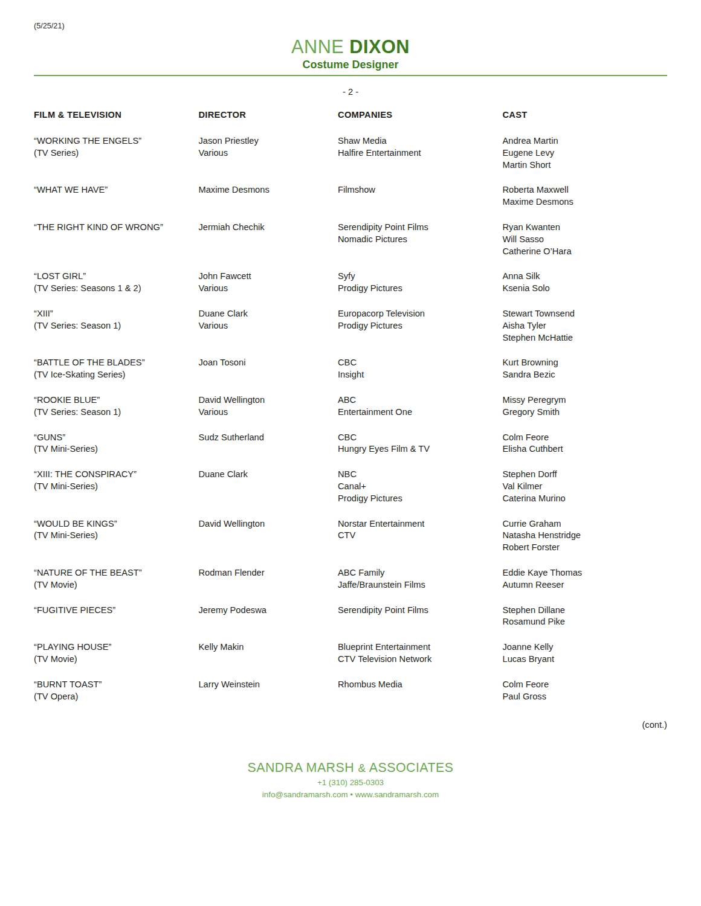(5/25/21)
ANNE DIXON
Costume Designer
- 2 -
| FILM & TELEVISION | DIRECTOR | COMPANIES | CAST |
| --- | --- | --- | --- |
| “WORKING THE ENGELS” (TV Series) | Jason Priestley Various | Shaw Media Halfire Entertainment | Andrea Martin Eugene Levy Martin Short |
| “WHAT WE HAVE” | Maxime Desmons | Filmshow | Roberta Maxwell Maxime Desmons |
| “THE RIGHT KIND OF WRONG” | Jermiah Chechik | Serendipity Point Films Nomadic Pictures | Ryan Kwanten Will Sasso Catherine O’Hara |
| “LOST GIRL” (TV Series: Seasons 1 & 2) | John Fawcett Various | Syfy Prodigy Pictures | Anna Silk Ksenia Solo |
| “XIII” (TV Series: Season 1) | Duane Clark Various | Europacorp Television Prodigy Pictures | Stewart Townsend Aisha Tyler Stephen McHattie |
| “BATTLE OF THE BLADES” (TV Ice-Skating Series) | Joan Tosoni | CBC Insight | Kurt Browning Sandra Bezic |
| “ROOKIE BLUE” (TV Series: Season 1) | David Wellington Various | ABC Entertainment One | Missy Peregrym Gregory Smith |
| “GUNS” (TV Mini-Series) | Sudz Sutherland | CBC Hungry Eyes Film & TV | Colm Feore Elisha Cuthbert |
| “XIII: THE CONSPIRACY” (TV Mini-Series) | Duane Clark | NBC Canal+ Prodigy Pictures | Stephen Dorff Val Kilmer Caterina Murino |
| “WOULD BE KINGS” (TV Mini-Series) | David Wellington | Norstar Entertainment CTV | Currie Graham Natasha Henstridge Robert Forster |
| “NATURE OF THE BEAST” (TV Movie) | Rodman Flender | ABC Family Jaffe/Braunstein Films | Eddie Kaye Thomas Autumn Reeser |
| “FUGITIVE PIECES” | Jeremy Podeswa | Serendipity Point Films | Stephen Dillane Rosamund Pike |
| “PLAYING HOUSE” (TV Movie) | Kelly Makin | Blueprint Entertainment CTV Television Network | Joanne Kelly Lucas Bryant |
| “BURNT TOAST” (TV Opera) | Larry Weinstein | Rhombus Media | Colm Feore Paul Gross |
| (cont.) |
SANDRA MARSH & ASSOCIATES
+1 (310) 285-0303
info@sandramarsh.com • www.sandramarsh.com